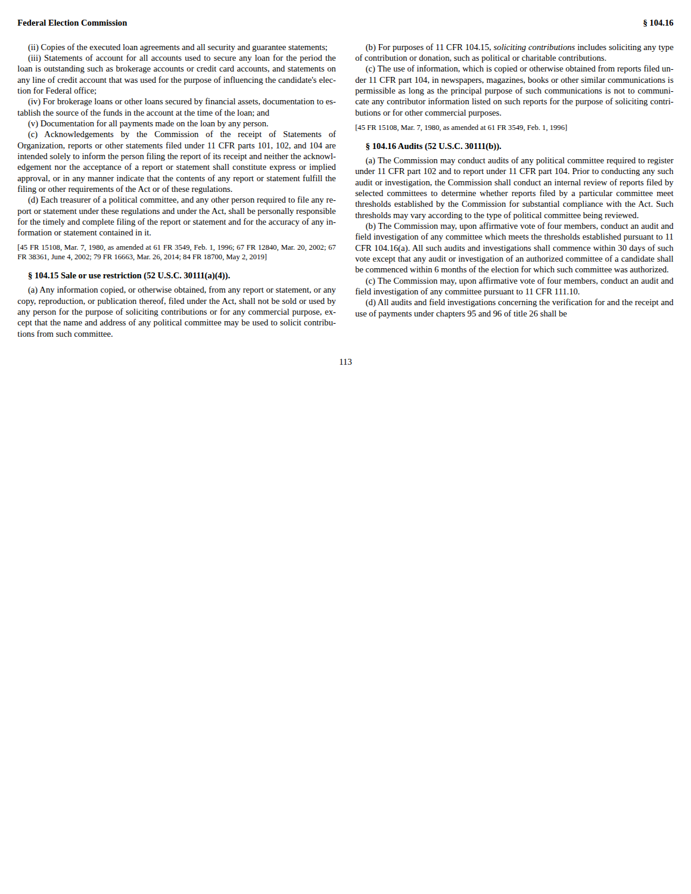Federal Election Commission § 104.16
(ii) Copies of the executed loan agreements and all security and guarantee statements;
(iii) Statements of account for all accounts used to secure any loan for the period the loan is outstanding such as brokerage accounts or credit card accounts, and statements on any line of credit account that was used for the purpose of influencing the candidate's election for Federal office;
(iv) For brokerage loans or other loans secured by financial assets, documentation to establish the source of the funds in the account at the time of the loan; and
(v) Documentation for all payments made on the loan by any person.
(c) Acknowledgements by the Commission of the receipt of Statements of Organization, reports or other statements filed under 11 CFR parts 101, 102, and 104 are intended solely to inform the person filing the report of its receipt and neither the acknowledgement nor the acceptance of a report or statement shall constitute express or implied approval, or in any manner indicate that the contents of any report or statement fulfill the filing or other requirements of the Act or of these regulations.
(d) Each treasurer of a political committee, and any other person required to file any report or statement under these regulations and under the Act, shall be personally responsible for the timely and complete filing of the report or statement and for the accuracy of any information or statement contained in it.
[45 FR 15108, Mar. 7, 1980, as amended at 61 FR 3549, Feb. 1, 1996; 67 FR 12840, Mar. 20, 2002; 67 FR 38361, June 4, 2002; 79 FR 16663, Mar. 26, 2014; 84 FR 18700, May 2, 2019]
§ 104.15 Sale or use restriction (52 U.S.C. 30111(a)(4)).
(a) Any information copied, or otherwise obtained, from any report or statement, or any copy, reproduction, or publication thereof, filed under the Act, shall not be sold or used by any person for the purpose of soliciting contributions or for any commercial purpose, except that the name and address of any political committee may be used to solicit contributions from such committee.
(b) For purposes of 11 CFR 104.15, soliciting contributions includes soliciting any type of contribution or donation, such as political or charitable contributions.
(c) The use of information, which is copied or otherwise obtained from reports filed under 11 CFR part 104, in newspapers, magazines, books or other similar communications is permissible as long as the principal purpose of such communications is not to communicate any contributor information listed on such reports for the purpose of soliciting contributions or for other commercial purposes.
[45 FR 15108, Mar. 7, 1980, as amended at 61 FR 3549, Feb. 1, 1996]
§ 104.16 Audits (52 U.S.C. 30111(b)).
(a) The Commission may conduct audits of any political committee required to register under 11 CFR part 102 and to report under 11 CFR part 104. Prior to conducting any such audit or investigation, the Commission shall conduct an internal review of reports filed by selected committees to determine whether reports filed by a particular committee meet thresholds established by the Commission for substantial compliance with the Act. Such thresholds may vary according to the type of political committee being reviewed.
(b) The Commission may, upon affirmative vote of four members, conduct an audit and field investigation of any committee which meets the thresholds established pursuant to 11 CFR 104.16(a). All such audits and investigations shall commence within 30 days of such vote except that any audit or investigation of an authorized committee of a candidate shall be commenced within 6 months of the election for which such committee was authorized.
(c) The Commission may, upon affirmative vote of four members, conduct an audit and field investigation of any committee pursuant to 11 CFR 111.10.
(d) All audits and field investigations concerning the verification for and the receipt and use of payments under chapters 95 and 96 of title 26 shall be
113